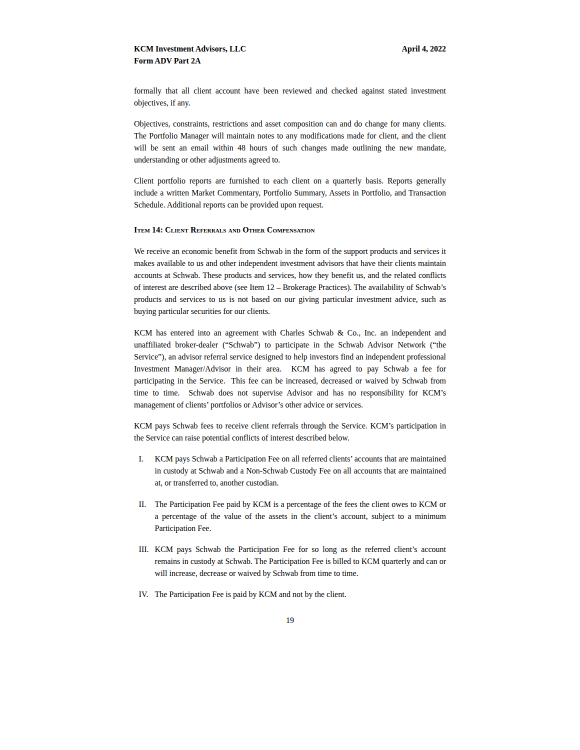KCM Investment Advisors, LLC
Form ADV Part 2A
April 4, 2022
formally that all client account have been reviewed and checked against stated investment objectives, if any.
Objectives, constraints, restrictions and asset composition can and do change for many clients. The Portfolio Manager will maintain notes to any modifications made for client, and the client will be sent an email within 48 hours of such changes made outlining the new mandate, understanding or other adjustments agreed to.
Client portfolio reports are furnished to each client on a quarterly basis. Reports generally include a written Market Commentary, Portfolio Summary, Assets in Portfolio, and Transaction Schedule. Additional reports can be provided upon request.
Item 14: Client Referrals and Other Compensation
We receive an economic benefit from Schwab in the form of the support products and services it makes available to us and other independent investment advisors that have their clients maintain accounts at Schwab. These products and services, how they benefit us, and the related conflicts of interest are described above (see Item 12 – Brokerage Practices). The availability of Schwab’s products and services to us is not based on our giving particular investment advice, such as buying particular securities for our clients.
KCM has entered into an agreement with Charles Schwab & Co., Inc. an independent and unaffiliated broker-dealer (“Schwab”) to participate in the Schwab Advisor Network (“the Service”), an advisor referral service designed to help investors find an independent professional Investment Manager/Advisor in their area. KCM has agreed to pay Schwab a fee for participating in the Service. This fee can be increased, decreased or waived by Schwab from time to time. Schwab does not supervise Advisor and has no responsibility for KCM’s management of clients’ portfolios or Advisor’s other advice or services.
KCM pays Schwab fees to receive client referrals through the Service. KCM’s participation in the Service can raise potential conflicts of interest described below.
KCM pays Schwab a Participation Fee on all referred clients’ accounts that are maintained in custody at Schwab and a Non-Schwab Custody Fee on all accounts that are maintained at, or transferred to, another custodian.
The Participation Fee paid by KCM is a percentage of the fees the client owes to KCM or a percentage of the value of the assets in the client’s account, subject to a minimum Participation Fee.
KCM pays Schwab the Participation Fee for so long as the referred client’s account remains in custody at Schwab. The Participation Fee is billed to KCM quarterly and can or will increase, decrease or waived by Schwab from time to time.
The Participation Fee is paid by KCM and not by the client.
19